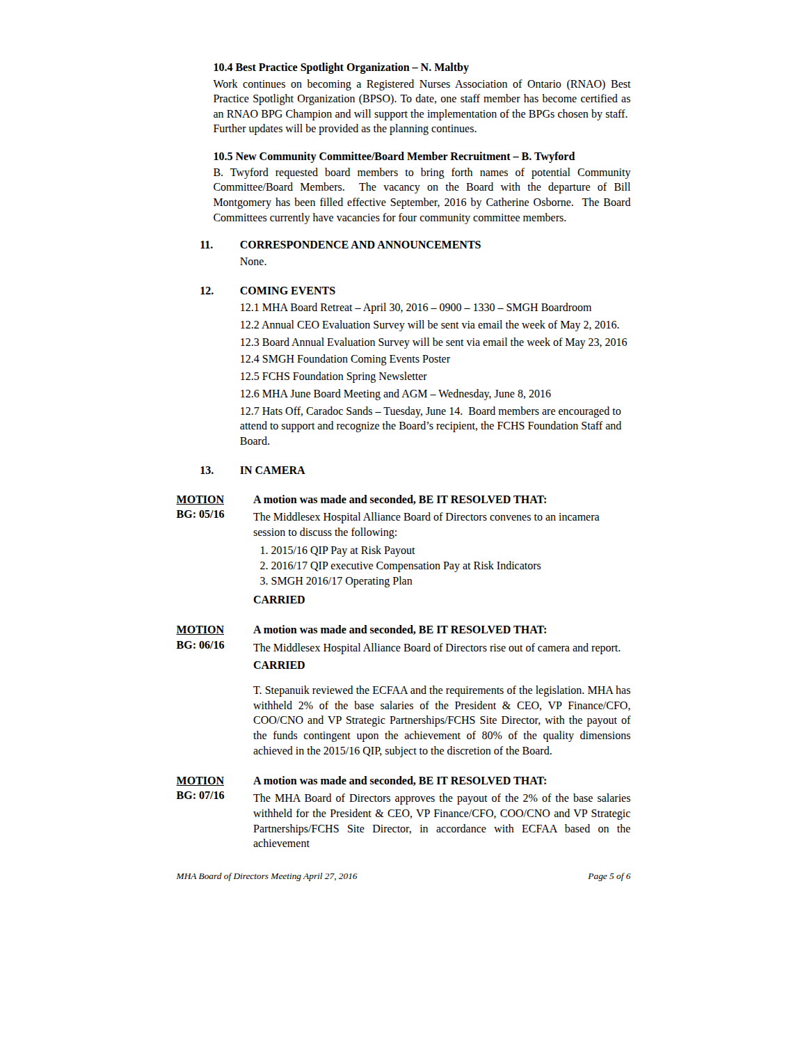10.4 Best Practice Spotlight Organization – N. Maltby
Work continues on becoming a Registered Nurses Association of Ontario (RNAO) Best Practice Spotlight Organization (BPSO). To date, one staff member has become certified as an RNAO BPG Champion and will support the implementation of the BPGs chosen by staff. Further updates will be provided as the planning continues.
10.5 New Community Committee/Board Member Recruitment – B. Twyford
B. Twyford requested board members to bring forth names of potential Community Committee/Board Members. The vacancy on the Board with the departure of Bill Montgomery has been filled effective September, 2016 by Catherine Osborne. The Board Committees currently have vacancies for four community committee members.
11.
CORRESPONDENCE AND ANNOUNCEMENTS
None.
12.
COMING EVENTS
12.1 MHA Board Retreat – April 30, 2016 – 0900 – 1330 – SMGH Boardroom
12.2 Annual CEO Evaluation Survey will be sent via email the week of May 2, 2016.
12.3 Board Annual Evaluation Survey will be sent via email the week of May 23, 2016
12.4 SMGH Foundation Coming Events Poster
12.5 FCHS Foundation Spring Newsletter
12.6 MHA June Board Meeting and AGM – Wednesday, June 8, 2016
12.7 Hats Off, Caradoc Sands – Tuesday, June 14. Board members are encouraged to attend to support and recognize the Board’s recipient, the FCHS Foundation Staff and Board.
13.
IN CAMERA
MOTION BG: 05/16
A motion was made and seconded, BE IT RESOLVED THAT:
The Middlesex Hospital Alliance Board of Directors convenes to an incamera session to discuss the following:
2015/16 QIP Pay at Risk Payout
2016/17 QIP executive Compensation Pay at Risk Indicators
SMGH 2016/17 Operating Plan
CARRIED
MOTION BG: 06/16
A motion was made and seconded, BE IT RESOLVED THAT:
The Middlesex Hospital Alliance Board of Directors rise out of camera and report.
CARRIED
T. Stepanuik reviewed the ECFAA and the requirements of the legislation. MHA has withheld 2% of the base salaries of the President & CEO, VP Finance/CFO, COO/CNO and VP Strategic Partnerships/FCHS Site Director, with the payout of the funds contingent upon the achievement of 80% of the quality dimensions achieved in the 2015/16 QIP, subject to the discretion of the Board.
MOTION BG: 07/16
A motion was made and seconded, BE IT RESOLVED THAT:
The MHA Board of Directors approves the payout of the 2% of the base salaries withheld for the President & CEO, VP Finance/CFO, COO/CNO and VP Strategic Partnerships/FCHS Site Director, in accordance with ECFAA based on the achievement
MHA Board of Directors Meeting April 27, 2016
Page 5 of 6